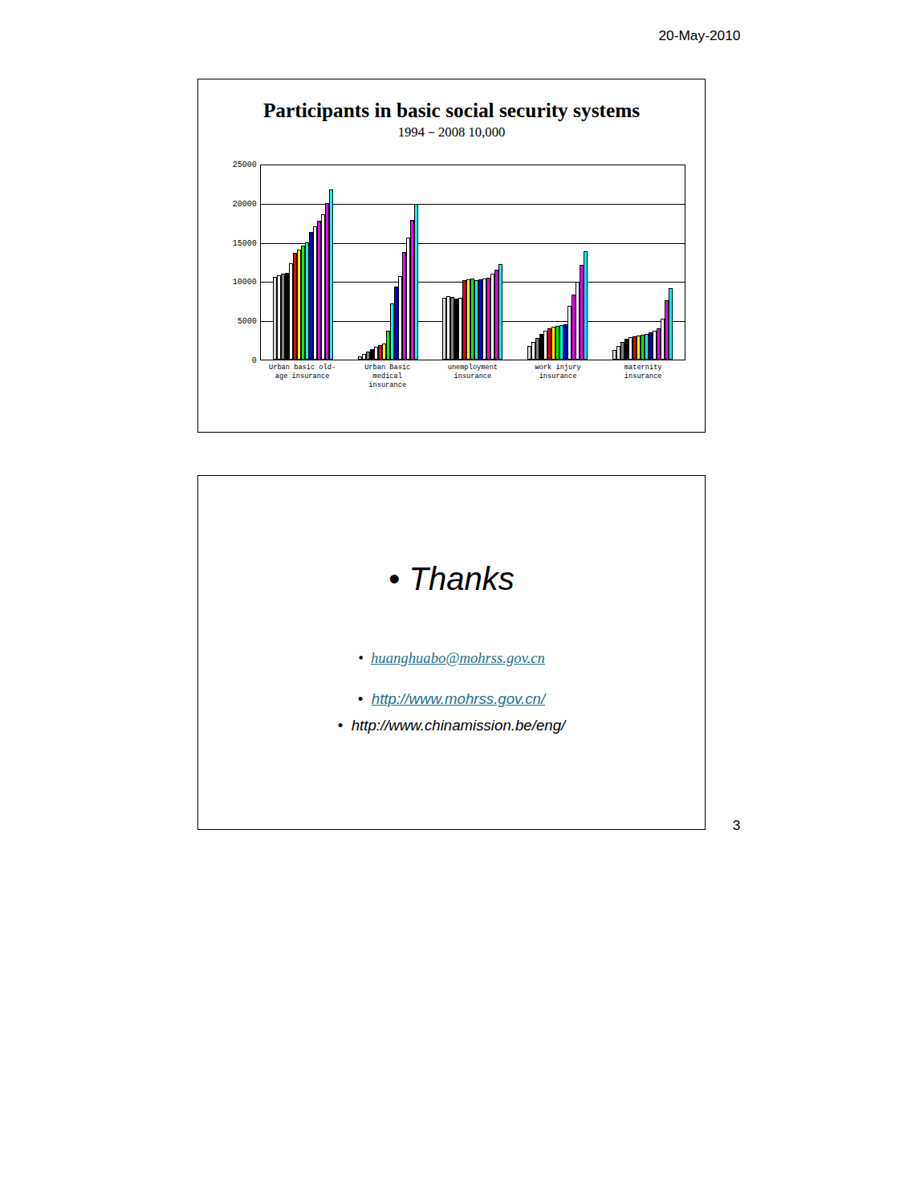20-May-2010
Participants in basic social security systems
1994－2008 10,000
25000 20000 15000 10000 5000 0
Urban basic old-
age insurance
Urban Basic
medical
insurance
unemployment
insurance
work injury
insurance
maternity
insurance
• Thanks
huanghuabo@mohrss.gov.cn
http://www.mohrss.gov.cn/
http://www.chinamission.be/eng/
3